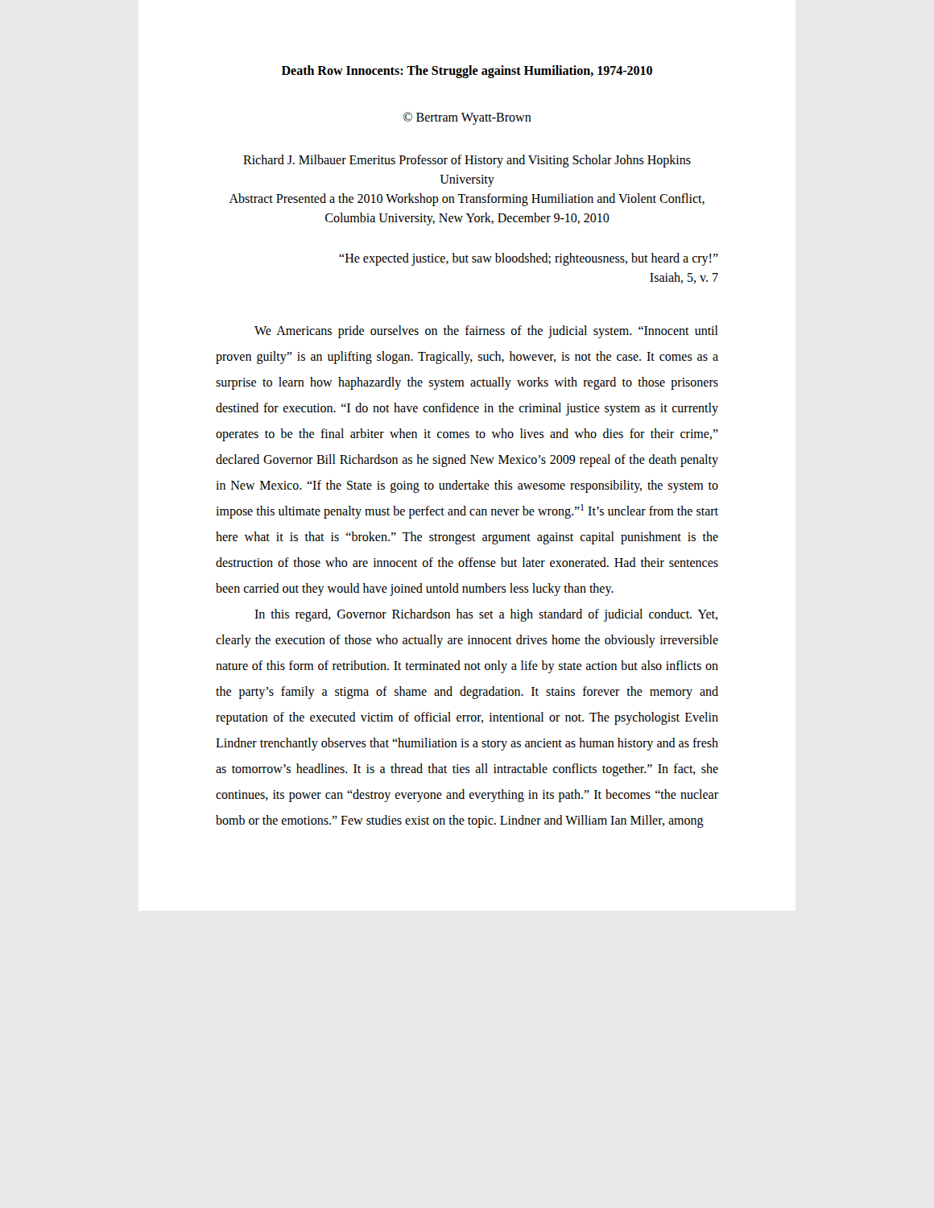Death Row Innocents: The Struggle against Humiliation, 1974-2010
© Bertram Wyatt-Brown
Richard J. Milbauer Emeritus Professor of History and Visiting Scholar Johns Hopkins University
Abstract Presented a the 2010 Workshop on Transforming Humiliation and Violent Conflict,
Columbia University, New York, December 9-10, 2010
“He expected justice, but saw bloodshed; righteousness, but heard a cry!”
Isaiah, 5, v. 7
We Americans pride ourselves on the fairness of the judicial system. “Innocent until proven guilty” is an uplifting slogan. Tragically, such, however, is not the case. It comes as a surprise to learn how haphazardly the system actually works with regard to those prisoners destined for execution. “I do not have confidence in the criminal justice system as it currently operates to be the final arbiter when it comes to who lives and who dies for their crime,” declared Governor Bill Richardson as he signed New Mexico’s 2009 repeal of the death penalty in New Mexico. “If the State is going to undertake this awesome responsibility, the system to impose this ultimate penalty must be perfect and can never be wrong.”1 It’s unclear from the start here what it is that is “broken.” The strongest argument against capital punishment is the destruction of those who are innocent of the offense but later exonerated. Had their sentences been carried out they would have joined untold numbers less lucky than they.
In this regard, Governor Richardson has set a high standard of judicial conduct. Yet, clearly the execution of those who actually are innocent drives home the obviously irreversible nature of this form of retribution. It terminated not only a life by state action but also inflicts on the party’s family a stigma of shame and degradation. It stains forever the memory and reputation of the executed victim of official error, intentional or not. The psychologist Evelin Lindner trenchantly observes that “humiliation is a story as ancient as human history and as fresh as tomorrow’s headlines. It is a thread that ties all intractable conflicts together.” In fact, she continues, its power can “destroy everyone and everything in its path.” It becomes “the nuclear bomb or the emotions.” Few studies exist on the topic. Lindner and William Ian Miller, among